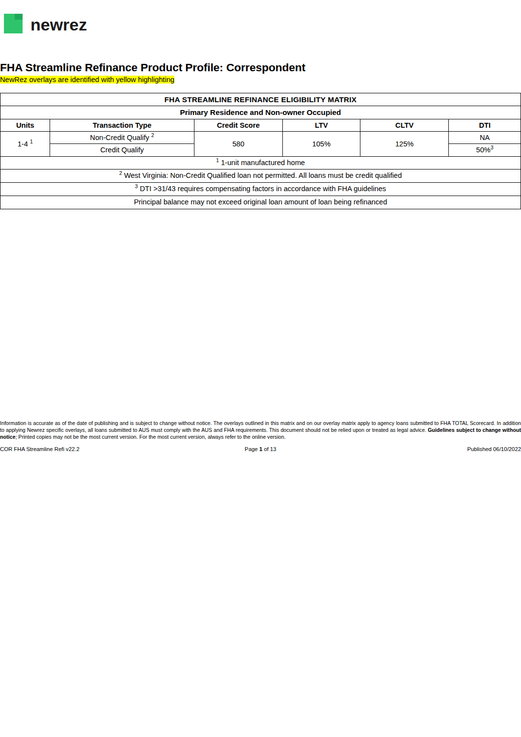newrez
FHA Streamline Refinance Product Profile: Correspondent
NewRez overlays are identified with yellow highlighting
| FHA STREAMLINE REFINANCE ELIGIBILITY MATRIX |
| --- |
| Primary Residence and Non-owner Occupied |
| Units | Transaction Type | Credit Score | LTV | CLTV | DTI |
| 1-4 1 | Non-Credit Qualify 2 | 580 | 105% | 125% | NA |
| Credit Qualify | 50% 3 |
| 1 1-unit manufactured home |
| 2 West Virginia: Non-Credit Qualified loan not permitted. All loans must be credit qualified |
| 3 DTI >31/43 requires compensating factors in accordance with FHA guidelines |
| Principal balance may not exceed original loan amount of loan being refinanced |
Information is accurate as of the date of publishing and is subject to change without notice. The overlays outlined in this matrix and on our overlay matrix apply to agency loans submitted to FHA TOTAL Scorecard. In addition to applying Newrez specific overlays, all loans submitted to AUS must comply with the AUS and FHA requirements. This document should not be relied upon or treated as legal advice. Guidelines subject to change without notice; Printed copies may not be the most current version. For the most current version, always refer to the online version.
COR FHA Streamline Refi v22.2
Page 1 of 13
Published 06/10/2022